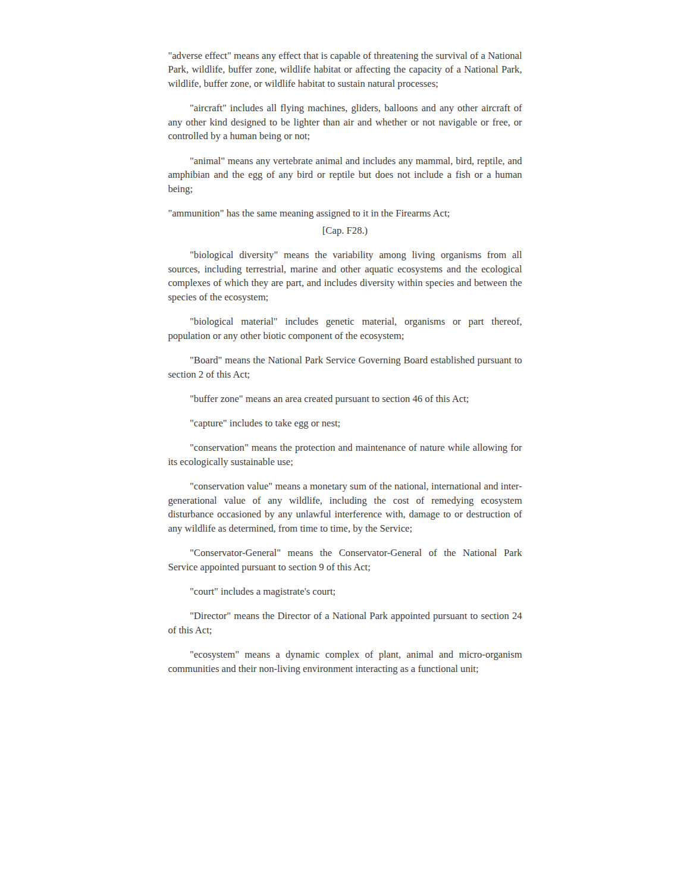"adverse effect" means any effect that is capable of threatening the survival of a National Park, wildlife, buffer zone, wildlife habitat or affecting the capacity of a National Park, wildlife, buffer zone, or wildlife habitat to sustain natural processes;
"aircraft" includes all flying machines, gliders, balloons and any other aircraft of any other kind designed to be lighter than air and whether or not navigable or free, or controlled by a human being or not;
"animal" means any vertebrate animal and includes any mammal, bird, reptile, and amphibian and the egg of any bird or reptile but does not include a fish or a human being;
"ammunition" has the same meaning assigned to it in the Firearms Act;
[Cap. F28.)
"biological diversity" means the variability among living organisms from all sources, including terrestrial, marine and other aquatic ecosystems and the ecological complexes of which they are part, and includes diversity within species and between the species of the ecosystem;
"biological material" includes genetic material, organisms or part thereof, population or any other biotic component of the ecosystem;
"Board" means the National Park Service Governing Board established pursuant to section 2 of this Act;
"buffer zone" means an area created pursuant to section 46 of this Act;
"capture" includes to take egg or nest;
"conservation" means the protection and maintenance of nature while allowing for its ecologically sustainable use;
"conservation value" means a monetary sum of the national, international and inter-generational value of any wildlife, including the cost of remedying ecosystem disturbance occasioned by any unlawful interference with, damage to or destruction of any wildlife as determined, from time to time, by the Service;
"Conservator-General" means the Conservator-General of the National Park Service appointed pursuant to section 9 of this Act;
"court" includes a magistrate's court;
"Director" means the Director of a National Park appointed pursuant to section 24 of this Act;
"ecosystem" means a dynamic complex of plant, animal and micro-organism communities and their non-living environment interacting as a functional unit;